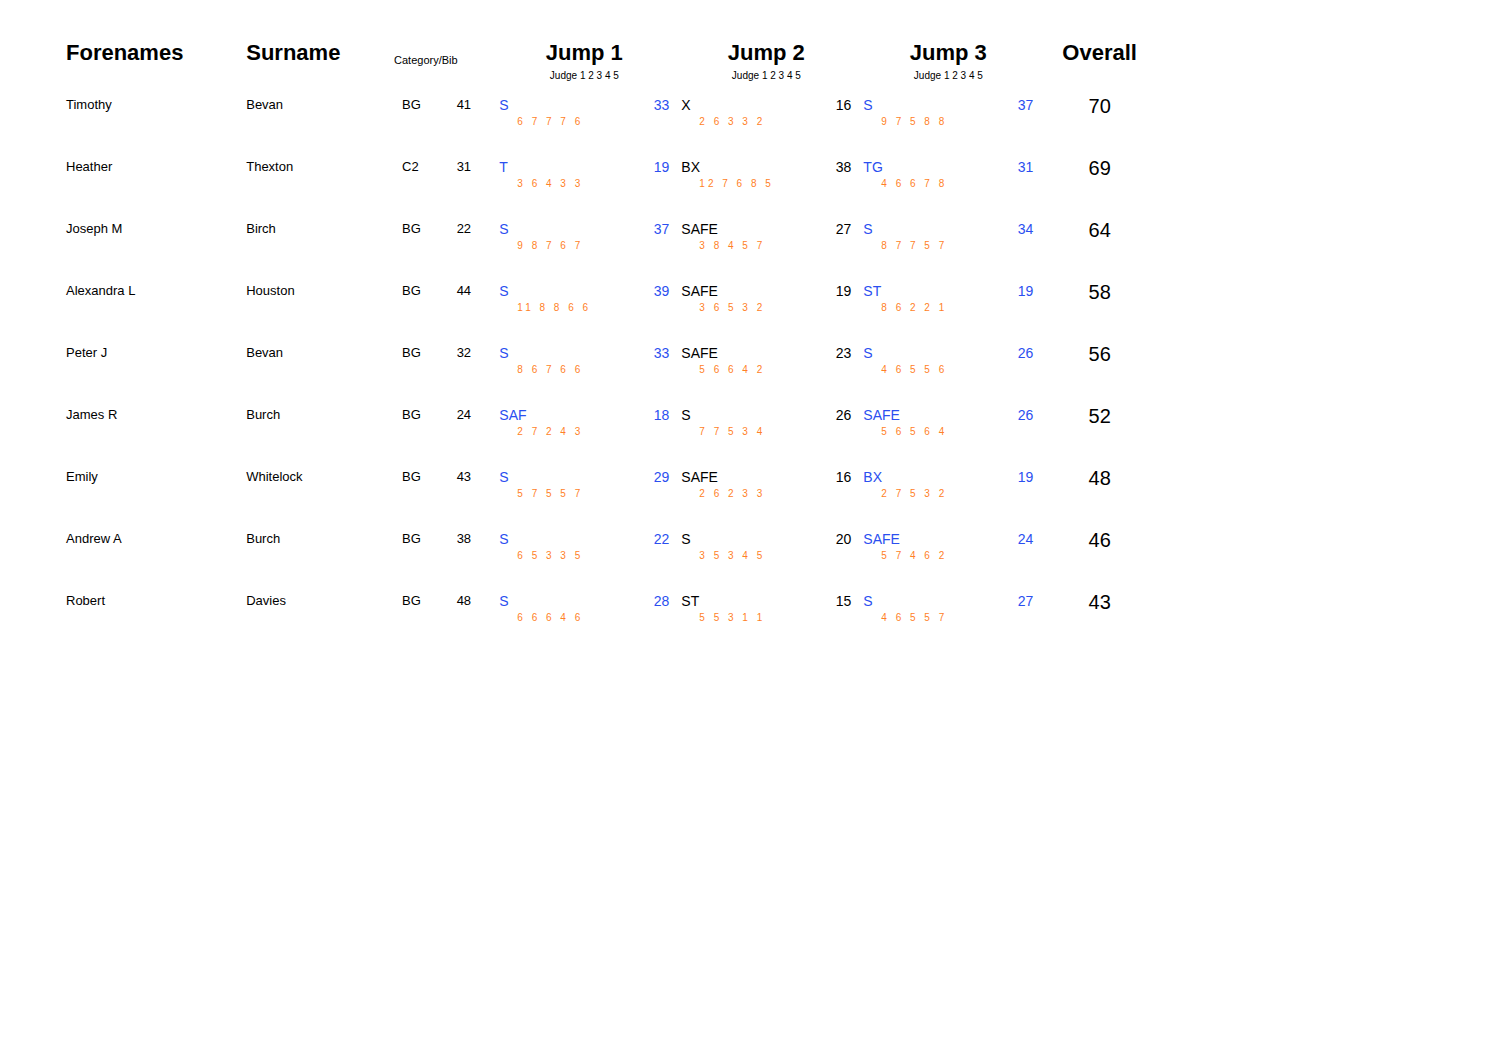| Forenames | Surname | Category/Bib | Jump 1 | Jump 2 | Jump 3 | Overall |
| --- | --- | --- | --- | --- | --- | --- |
| | | | | Judge 1 2 3 4 5 | Judge 1 2 3 4 5 | Judge 1 2 3 4 5 | |
| Timothy | Bevan | BG | 41 | S 33 6 7 7 7 6 | X 16 2 6 3 3 2 | S 37 9 7 5 8 8 | 70 |
| Heather | Thexton | C2 | 31 | T 19 3 6 4 3 3 | BX 38 12 7 6 8 5 | TG 31 4 6 6 7 8 | 69 |
| Joseph M | Birch | BG | 22 | S 37 9 8 7 6 7 | SAFE 27 3 8 4 5 7 | S 34 8 7 7 5 7 | 64 |
| Alexandra L | Houston | BG | 44 | S 39 11 8 8 6 6 | SAFE 19 3 6 5 3 2 | ST 19 8 6 2 2 1 | 58 |
| Peter J | Bevan | BG | 32 | S 33 8 6 7 6 6 | SAFE 23 5 6 6 4 2 | S 26 4 6 5 5 6 | 56 |
| James R | Burch | BG | 24 | SAF 18 2 7 2 4 3 | S 26 7 7 5 3 4 | SAFE 26 5 6 5 6 4 | 52 |
| Emily | Whitelock | BG | 43 | S 29 5 7 5 5 7 | SAFE 16 2 6 2 3 3 | BX 19 2 7 5 3 2 | 48 |
| Andrew A | Burch | BG | 38 | S 22 6 5 3 3 5 | S 20 3 5 3 4 5 | SAFE 24 5 7 4 6 2 | 46 |
| Robert | Davies | BG | 48 | S 28 6 6 6 4 6 | ST 15 5 5 3 1 1 | S 27 4 6 5 5 7 | 43 |